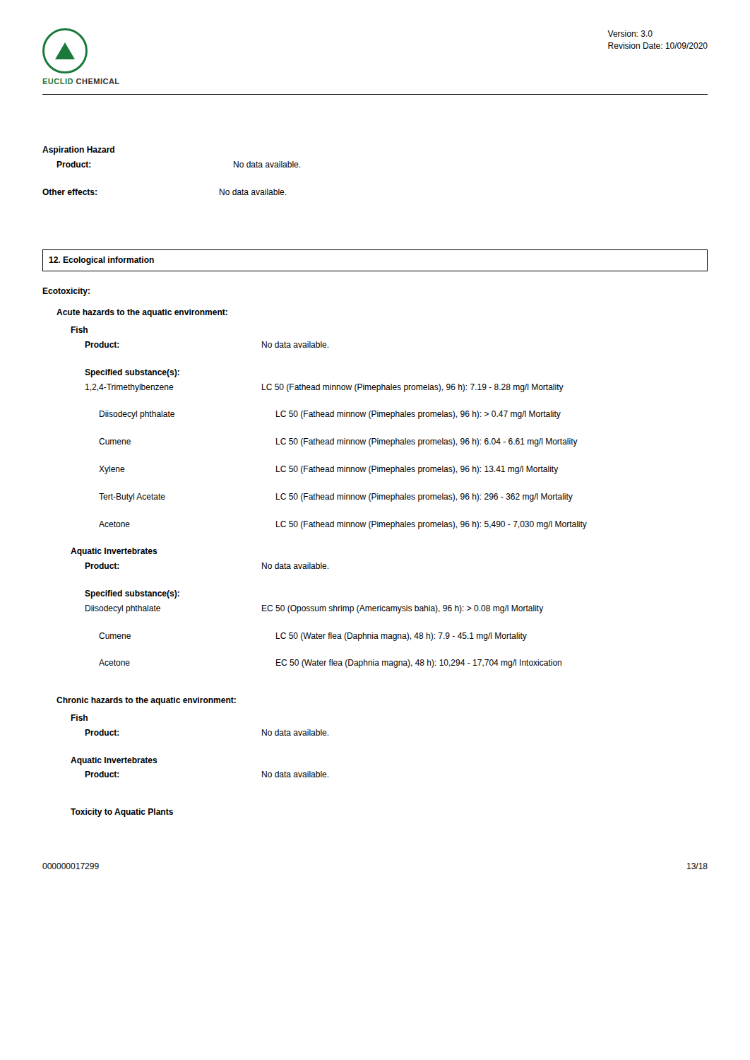EUCLID CHEMICAL
Version: 3.0
Revision Date: 10/09/2020
Aspiration Hazard
Product:
No data available.
Other effects:
No data available.
12. Ecological information
Ecotoxicity:
Acute hazards to the aquatic environment:
Fish
Product:
No data available.
Specified substance(s):
1,2,4-Trimethylbenzene
LC 50 (Fathead minnow (Pimephales promelas), 96 h): 7.19 - 8.28 mg/l Mortality
Diisodecyl phthalate
LC 50 (Fathead minnow (Pimephales promelas), 96 h): > 0.47 mg/l Mortality
Cumene
LC 50 (Fathead minnow (Pimephales promelas), 96 h): 6.04 - 6.61 mg/l Mortality
Xylene
LC 50 (Fathead minnow (Pimephales promelas), 96 h): 13.41 mg/l Mortality
Tert-Butyl Acetate
LC 50 (Fathead minnow (Pimephales promelas), 96 h): 296 - 362 mg/l Mortality
Acetone
LC 50 (Fathead minnow (Pimephales promelas), 96 h): 5,490 - 7,030 mg/l Mortality
Aquatic Invertebrates
Product:
No data available.
Specified substance(s):
Diisodecyl phthalate
EC 50 (Opossum shrimp (Americamysis bahia), 96 h): > 0.08 mg/l Mortality
Cumene
LC 50 (Water flea (Daphnia magna), 48 h): 7.9 - 45.1 mg/l Mortality
Acetone
EC 50 (Water flea (Daphnia magna), 48 h): 10,294 - 17,704 mg/l Intoxication
Chronic hazards to the aquatic environment:
Fish
Product:
No data available.
Aquatic Invertebrates
Product:
No data available.
Toxicity to Aquatic Plants
000000017299
13/18